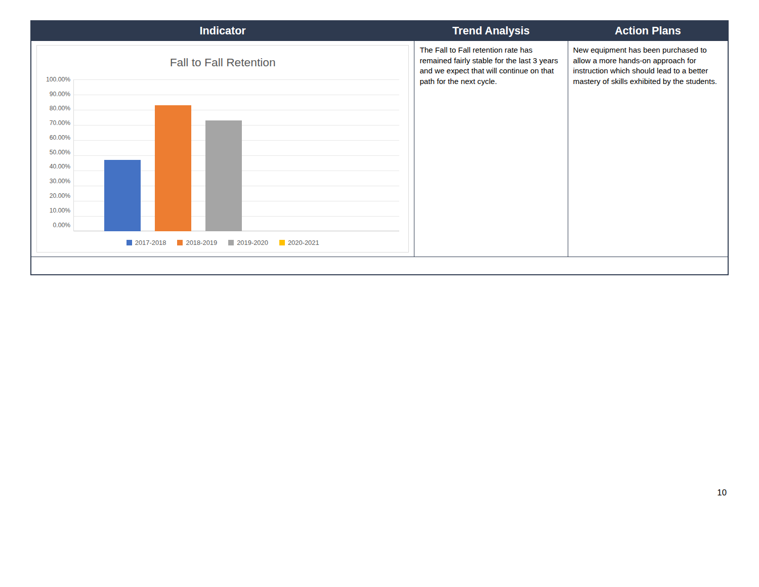| Indicator | Trend Analysis | Action Plans |
| --- | --- | --- |
| Fall to Fall Retention 100.00% 90.00% 80.00% 70.00% 60.00% 50.00% 40.00% 30.00% 20.00% 10.00% 0.00% 2017-2018 2018-2019 2019-2020 2020-2021 | The Fall to Fall retention rate has remained fairly stable for the last 3 years and we expect that will continue on that path for the next cycle. | New equipment has been purchased to allow a more hands-on approach for instruction which should lead to a better mastery of skills exhibited by the students. |
10